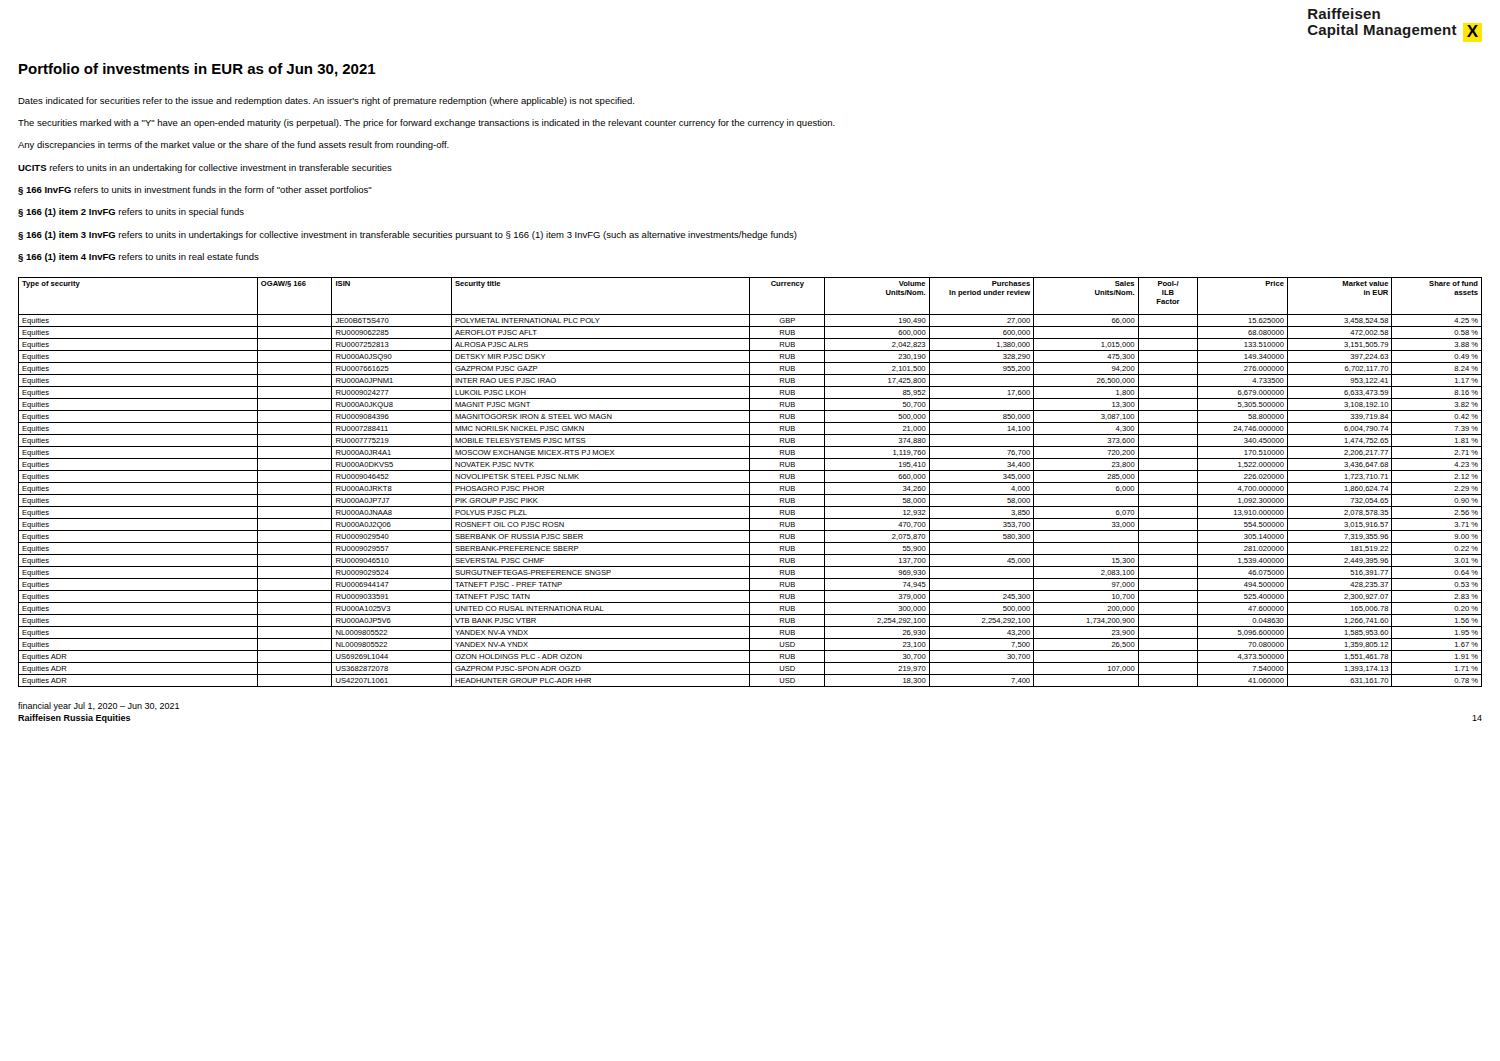Raiffeisen
Capital Management X
Portfolio of investments in EUR as of Jun 30, 2021
Dates indicated for securities refer to the issue and redemption dates. An issuer's right of premature redemption (where applicable) is not specified.
The securities marked with a "Y" have an open-ended maturity (is perpetual). The price for forward exchange transactions is indicated in the relevant counter currency for the currency in question.
Any discrepancies in terms of the market value or the share of the fund assets result from rounding-off.
UCITS refers to units in an undertaking for collective investment in transferable securities
§ 166 InvFG refers to units in investment funds in the form of "other asset portfolios"
§ 166 (1) item 2 InvFG refers to units in special funds
§ 166 (1) item 3 InvFG refers to units in undertakings for collective investment in transferable securities pursuant to § 166 (1) item 3 InvFG (such as alternative investments/hedge funds)
§ 166 (1) item 4 InvFG refers to units in real estate funds
| Type of security | OGAW/§ 166 | ISIN | Security title | Currency | Volume Units/Nom. | Purchases In period under review | Sales Units/Nom. | Pool-/ ILB Factor | Price | Market value in EUR | Share of fund assets |
| --- | --- | --- | --- | --- | --- | --- | --- | --- | --- | --- | --- |
| Equities | | JE00B6T5S470 | POLYMETAL INTERNATIONAL PLC POLY | GBP | 190,490 | 27,000 | 66,000 | | 15.625000 | 3,458,524.58 | 4.25 % |
| Equities | | RU0009062285 | AEROFLOT PJSC AFLT | RUB | 600,000 | 600,000 | | | 68.080000 | 472,002.58 | 0.58 % |
| Equities | | RU0007252813 | ALROSA PJSC ALRS | RUB | 2,042,823 | 1,380,000 | 1,015,000 | | 133.510000 | 3,151,505.79 | 3.88 % |
| Equities | | RU000A0JSQ90 | DETSKY MIR PJSC DSKY | RUB | 230,190 | 328,290 | 475,300 | | 149.340000 | 397,224.63 | 0.49 % |
| Equities | | RU0007661625 | GAZPROM PJSC GAZP | RUB | 2,101,500 | 955,200 | 94,200 | | 276.000000 | 6,702,117.70 | 8.24 % |
| Equities | | RU000A0JPNM1 | INTER RAO UES PJSC IRAO | RUB | 17,425,800 | | 26,500,000 | | 4.733500 | 953,122.41 | 1.17 % |
| Equities | | RU0009024277 | LUKOIL PJSC LKOH | RUB | 85,952 | 17,600 | 1,800 | | 6,679.000000 | 6,633,473.59 | 8.16 % |
| Equities | | RU000A0JKQU8 | MAGNIT PJSC MGNT | RUB | 50,700 | | 13,300 | | 5,305.500000 | 3,108,192.10 | 3.82 % |
| Equities | | RU0009084396 | MAGNITOGORSK IRON & STEEL WO MAGN | RUB | 500,000 | 850,000 | 3,087,100 | | 58.800000 | 339,719.84 | 0.42 % |
| Equities | | RU0007288411 | MMC NORILSK NICKEL PJSC GMKN | RUB | 21,000 | 14,100 | 4,300 | | 24,746.000000 | 6,004,790.74 | 7.39 % |
| Equities | | RU0007775219 | MOBILE TELESYSTEMS PJSC MTSS | RUB | 374,880 | | 373,600 | | 340.450000 | 1,474,752.65 | 1.81 % |
| Equities | | RU000A0JR4A1 | MOSCOW EXCHANGE MICEX-RTS PJ MOEX | RUB | 1,119,760 | 76,700 | 720,200 | | 170.510000 | 2,206,217.77 | 2.71 % |
| Equities | | RU000A0DKVS5 | NOVATEK PJSC NVTK | RUB | 195,410 | 34,400 | 23,800 | | 1,522.000000 | 3,436,647.68 | 4.23 % |
| Equities | | RU0009046452 | NOVOLIPETSK STEEL PJSC NLMK | RUB | 660,000 | 345,000 | 285,000 | | 226.020000 | 1,723,710.71 | 2.12 % |
| Equities | | RU000A0JRKT8 | PHOSAGRO PJSC PHOR | RUB | 34,260 | 4,000 | 6,000 | | 4,700.000000 | 1,860,624.74 | 2.29 % |
| Equities | | RU000A0JP7J7 | PIK GROUP PJSC PIKK | RUB | 58,000 | 58,000 | | | 1,092.300000 | 732,054.65 | 0.90 % |
| Equities | | RU000A0JNAA8 | POLYUS PJSC PLZL | RUB | 12,932 | 3,850 | 6,070 | | 13,910.000000 | 2,078,578.35 | 2.56 % |
| Equities | | RU000A0J2Q06 | ROSNEFT OIL CO PJSC ROSN | RUB | 470,700 | 353,700 | 33,000 | | 554.500000 | 3,015,916.57 | 3.71 % |
| Equities | | RU0009029540 | SBERBANK OF RUSSIA PJSC SBER | RUB | 2,075,870 | 580,300 | | | 305.140000 | 7,319,355.96 | 9.00 % |
| Equities | | RU0009029557 | SBERBANK-PREFERENCE SBERP | RUB | 55,900 | | | | 281.020000 | 181,519.22 | 0.22 % |
| Equities | | RU0009046510 | SEVERSTAL PJSC CHMF | RUB | 137,700 | 45,000 | 15,300 | | 1,539.400000 | 2,449,395.96 | 3.01 % |
| Equities | | RU0009029524 | SURGUTNEFTEGAS-PREFERENCE SNGSP | RUB | 969,930 | | 2,083,100 | | 46.075000 | 516,391.77 | 0.64 % |
| Equities | | RU0006944147 | TATNEFT PJSC - PREF TATNP | RUB | 74,945 | | 97,000 | | 494.500000 | 428,235.37 | 0.53 % |
| Equities | | RU0009033591 | TATNEFT PJSC TATN | RUB | 379,000 | 245,300 | 10,700 | | 525.400000 | 2,300,927.07 | 2.83 % |
| Equities | | RU000A1025V3 | UNITED CO RUSAL INTERNATIONA RUAL | RUB | 300,000 | 500,000 | 200,000 | | 47.600000 | 165,006.78 | 0.20 % |
| Equities | | RU000A0JP5V6 | VTB BANK PJSC VTBR | RUB | 2,254,292,100 | 2,254,292,100 | 1,734,200,900 | | 0.048630 | 1,266,741.60 | 1.56 % |
| Equities | | NL0009805522 | YANDEX NV-A YNDX | RUB | 26,930 | 43,200 | 23,900 | | 5,096.600000 | 1,585,953.60 | 1.95 % |
| Equities | | NL0009805522 | YANDEX NV-A YNDX | USD | 23,100 | 7,500 | 26,500 | | 70.080000 | 1,359,805.12 | 1.67 % |
| Equities ADR | | US69269L1044 | OZON HOLDINGS PLC - ADR OZON | RUB | 30,700 | 30,700 | | | 4,373.500000 | 1,551,461.78 | 1.91 % |
| Equities ADR | | US3682872078 | GAZPROM PJSC-SPON ADR OGZD | USD | 219,970 | | 107,000 | | 7.540000 | 1,393,174.13 | 1.71 % |
| Equities ADR | | US42207L1061 | HEADHUNTER GROUP PLC-ADR HHR | USD | 18,300 | 7,400 | | | 41.060000 | 631,161.70 | 0.78 % |
financial year Jul 1, 2020 – Jun 30, 2021
Raiffeisen Russia Equities
14